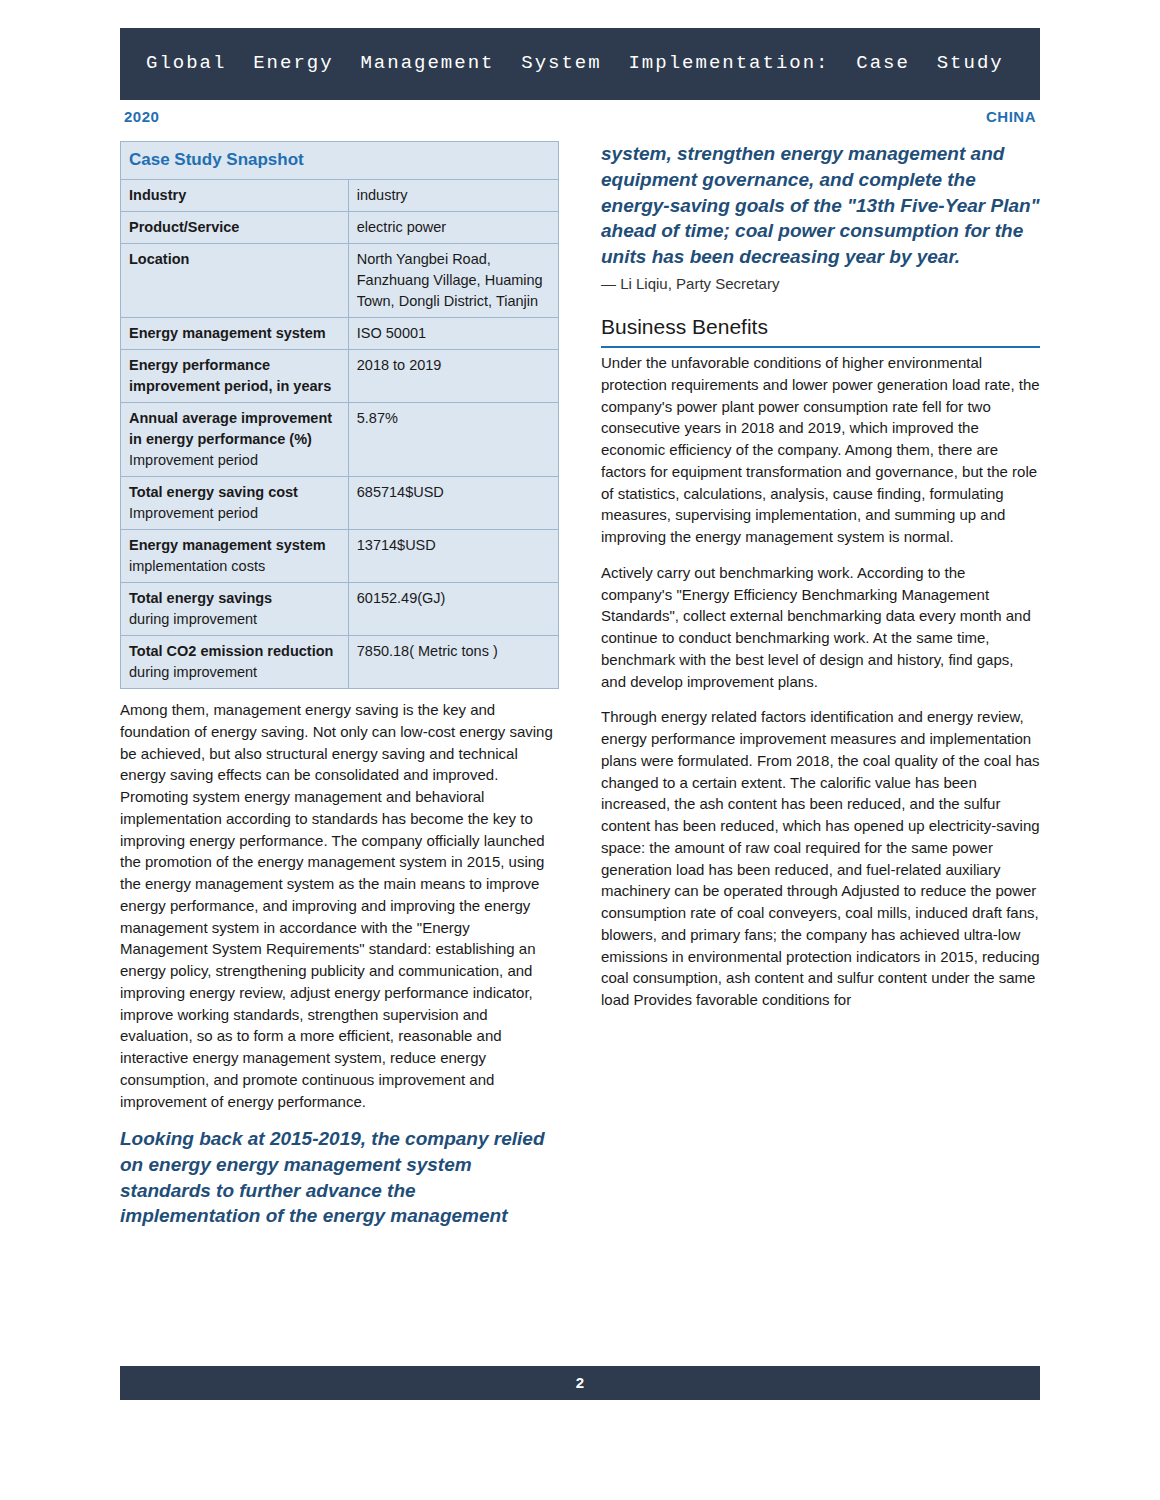Global Energy Management System Implementation: Case Study
2020 CHINA
Case Study Snapshot
| Industry | industry |
| Product/Service | electric power |
| Location | North Yangbei Road, Fanzhuang Village, Huaming Town, Dongli District, Tianjin |
| Energy management system | ISO 50001 |
| Energy performance improvement period, in years | 2018 to 2019 |
| Annual average improvement in energy performance (%) Improvement period | 5.87% |
| Total energy saving cost Improvement period | 685714$USD |
| Energy management system implementation costs | 13714$USD |
| Total energy savings during improvement | 60152.49(GJ) |
| Total CO2 emission reduction during improvement | 7850.18( Metric tons ) |
Among them, management energy saving is the key and foundation of energy saving. Not only can low-cost energy saving be achieved, but also structural energy saving and technical energy saving effects can be consolidated and improved. Promoting system energy management and behavioral implementation according to standards has become the key to improving energy performance. The company officially launched the promotion of the energy management system in 2015, using the energy management system as the main means to improve energy performance, and improving and improving the energy management system in accordance with the "Energy Management System Requirements" standard: establishing an energy policy, strengthening publicity and communication, and improving energy review, adjust energy performance indicator, improve working standards, strengthen supervision and evaluation, so as to form a more efficient, reasonable and interactive energy management system, reduce energy consumption, and promote continuous improvement and improvement of energy performance.
Looking back at 2015-2019, the company relied on energy energy management system standards to further advance the implementation of the energy management
system, strengthen energy management and equipment governance, and complete the energy-saving goals of the "13th Five-Year Plan" ahead of time; coal power consumption for the units has been decreasing year by year. — Li Liqiu, Party Secretary
Business Benefits
Under the unfavorable conditions of higher environmental protection requirements and lower power generation load rate, the company's power plant power consumption rate fell for two consecutive years in 2018 and 2019, which improved the economic efficiency of the company. Among them, there are factors for equipment transformation and governance, but the role of statistics, calculations, analysis, cause finding, formulating measures, supervising implementation, and summing up and improving the energy management system is normal.
Actively carry out benchmarking work. According to the company's "Energy Efficiency Benchmarking Management Standards", collect external benchmarking data every month and continue to conduct benchmarking work. At the same time, benchmark with the best level of design and history, find gaps, and develop improvement plans.
Through energy related factors identification and energy review, energy performance improvement measures and implementation plans were formulated. From 2018, the coal quality of the coal has changed to a certain extent. The calorific value has been increased, the ash content has been reduced, and the sulfur content has been reduced, which has opened up electricity-saving space: the amount of raw coal required for the same power generation load has been reduced, and fuel-related auxiliary machinery can be operated through Adjusted to reduce the power consumption rate of coal conveyers, coal mills, induced draft fans, blowers, and primary fans; the company has achieved ultra-low emissions in environmental protection indicators in 2015, reducing coal consumption, ash content and sulfur content under the same load Provides favorable conditions for
2